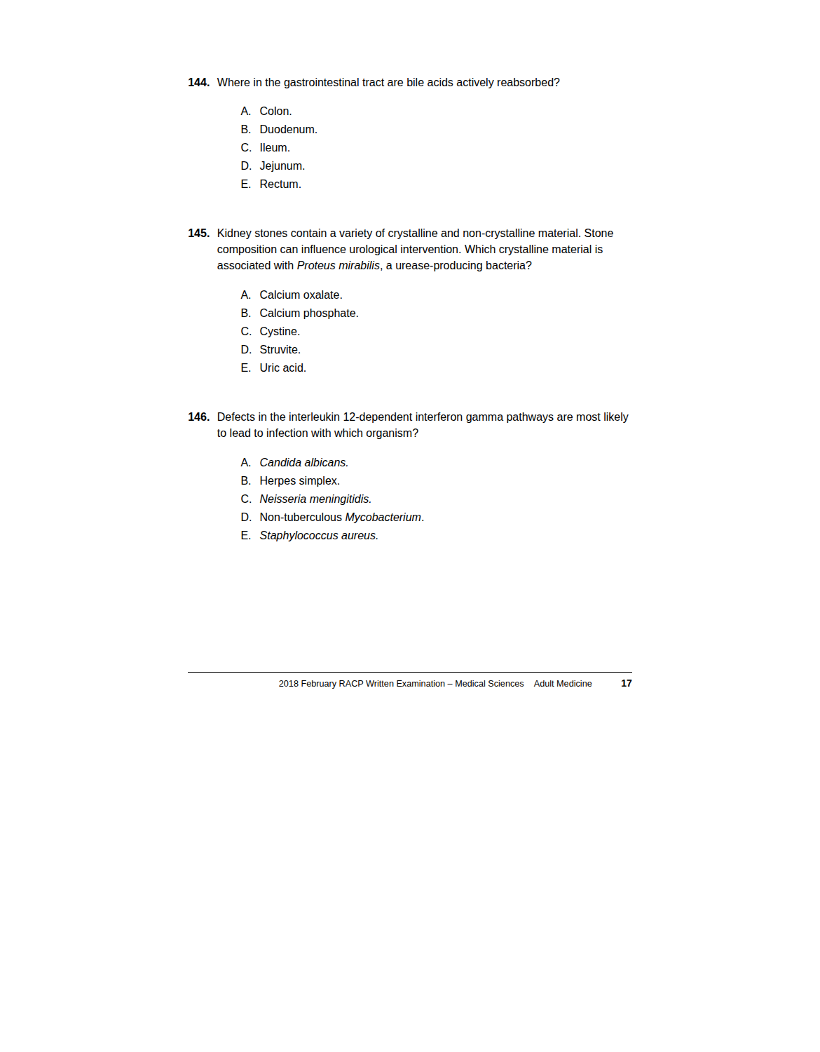144.
Where in the gastrointestinal tract are bile acids actively reabsorbed?
A. Colon.
B. Duodenum.
C. Ileum.
D. Jejunum.
E. Rectum.
145.
Kidney stones contain a variety of crystalline and non-crystalline material. Stone composition can influence urological intervention. Which crystalline material is associated with Proteus mirabilis, a urease-producing bacteria?
A. Calcium oxalate.
B. Calcium phosphate.
C. Cystine.
D. Struvite.
E. Uric acid.
146.
Defects in the interleukin 12-dependent interferon gamma pathways are most likely to lead to infection with which organism?
A. Candida albicans.
B. Herpes simplex.
C. Neisseria meningitidis.
D. Non-tuberculous Mycobacterium.
E. Staphylococcus aureus.
2018 February RACP Written Examination – Medical Sciences Adult Medicine 17